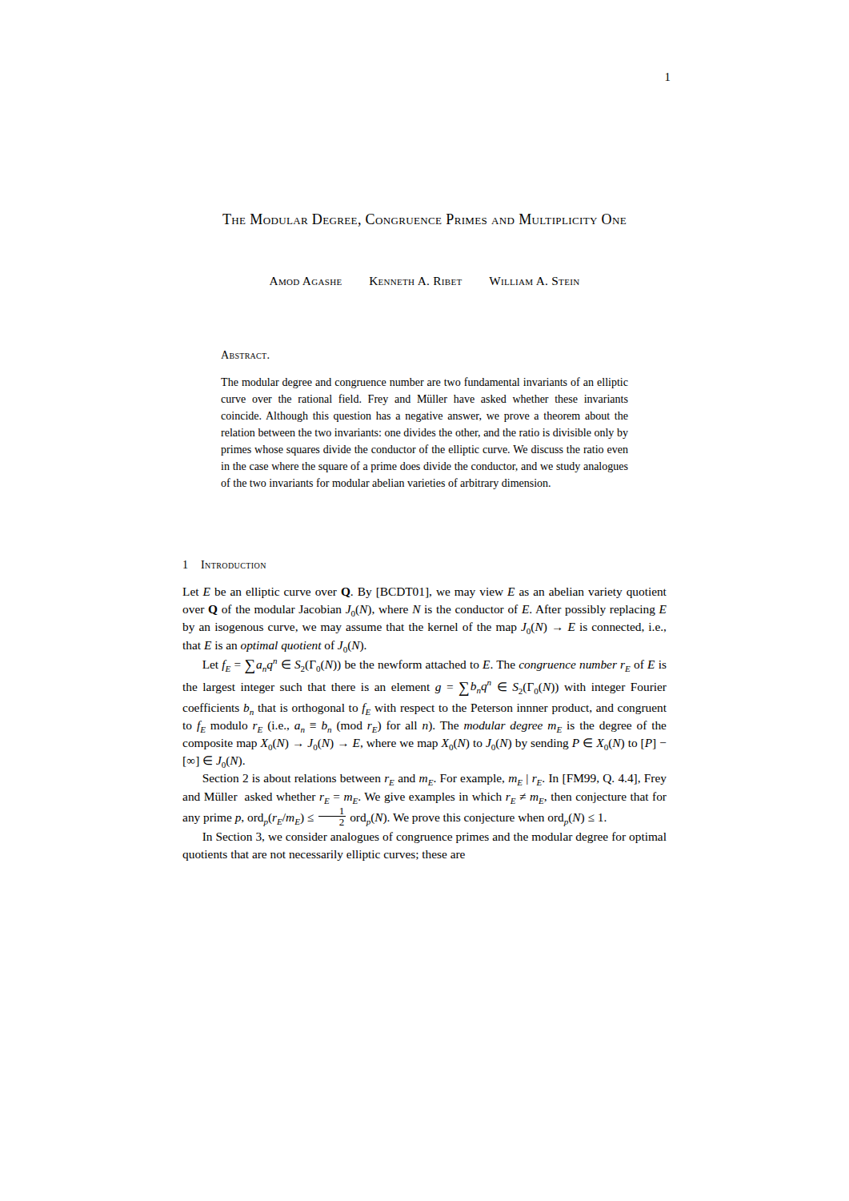1
The Modular Degree, Congruence Primes and Multiplicity One
Amod Agashe Kenneth A. Ribet William A. Stein
Abstract.
The modular degree and congruence number are two fundamental invariants of an elliptic curve over the rational field. Frey and Müller have asked whether these invariants coincide. Although this question has a negative answer, we prove a theorem about the relation between the two invariants: one divides the other, and the ratio is divisible only by primes whose squares divide the conductor of the elliptic curve. We discuss the ratio even in the case where the square of a prime does divide the conductor, and we study analogues of the two invariants for modular abelian varieties of arbitrary dimension.
1 Introduction
Let E be an elliptic curve over Q. By [BCDT01], we may view E as an abelian variety quotient over Q of the modular Jacobian J0(N), where N is the conductor of E. After possibly replacing E by an isogenous curve, we may assume that the kernel of the map J0(N) → E is connected, i.e., that E is an optimal quotient of J0(N).
Let fE = ∑anqn ∈ S2(Γ0(N)) be the newform attached to E. The congruence number rE of E is the largest integer such that there is an element g = ∑bnqn ∈ S2(Γ0(N)) with integer Fourier coefficients bn that is orthogonal to fE with respect to the Peterson innner product, and congruent to fE modulo rE (i.e., an ≡ bn (mod rE) for all n). The modular degree mE is the degree of the composite map X0(N) → J0(N) → E, where we map X0(N) to J0(N) by sending P ∈ X0(N) to [P] − [∞] ∈ J0(N).
Section 2 is about relations between rE and mE. For example, mE | rE. In [FM99, Q. 4.4], Frey and Müller asked whether rE = mE. We give examples in which rE ≠ mE, then conjecture that for any prime p, ordp(rE/mE) ≤ 12 ordp(N). We prove this conjecture when ordp(N) ≤ 1.
In Section 3, we consider analogues of congruence primes and the modular degree for optimal quotients that are not necessarily elliptic curves; these are